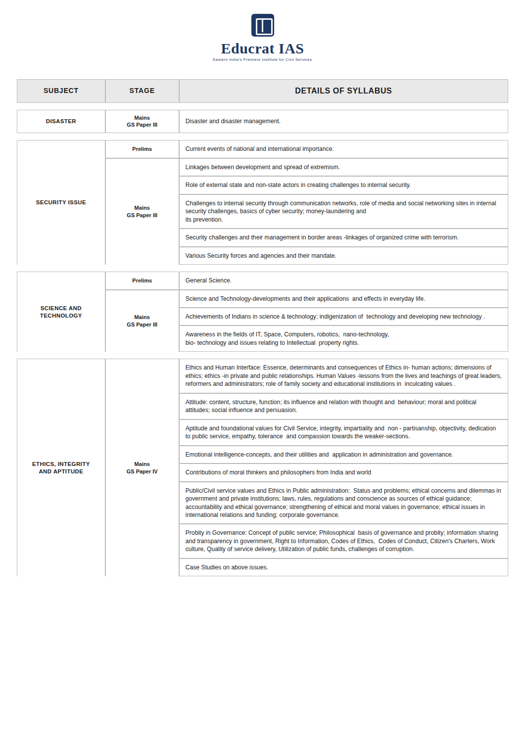Educrat IAS
Eastern India's Premiere Institute for Civil Services
| SUBJECT | STAGE | DETAILS OF SYLLABUS |
| DISASTER | Mains GS Paper III | Disaster and disaster management. |
| SECURITY ISSUE | Prelims | Current events of national and international importance. |
| Mains GS Paper III | Linkages between development and spread of extremism. |
| Role of external state and non-state actors in creating challenges to internal security. |
| Challenges to internal security through communication networks, role of media and social networking sites in internal security challenges, basics of cyber security; money-laundering and its prevention. |
| Security challenges and their management in border areas -linkages of organized crime with terrorism. |
| Various Security forces and agencies and their mandate. |
| SCIENCE AND TECHNOLOGY | Prelims | General Science. |
| Mains GS Paper III | Science and Technology-developments and their applications and effects in everyday life. |
| Achievements of Indians in science & technology; indigenization of technology and developing new technology . |
| Awareness in the fields of IT, Space, Computers, robotics, nano-technology, bio- technology and issues relating to Intellectual property rights. |
| ETHICS, INTEGRITY AND APTITUDE | Mains GS Paper IV | Ethics and Human Interface: Essence, determinants and consequences of Ethics in- human actions; dimensions of ethics; ethics -in private and public relationships. Human Values -lessons from the lives and teachings of great leaders, reformers and administrators; role of family society and educational institutions in inculcating values . |
| Attitude: content, structure, function; its influence and relation with thought and behaviour; moral and political attitudes; social influence and persuasion. |
| Aptitude and foundational values for Civil Service, integrity, impartiality and non - partisanship, objectivity, dedication to public service, empathy, tolerance and compassion towards the weaker-sections. |
| Emotional intelligence-concepts, and their utilities and application in administration and governance. |
| Contributions of moral thinkers and philosophers from India and world |
| Public/Civil service values and Ethics in Public administration: Status and problems; ethical concerns and dilemmas in government and private institutions; laws, rules, regulations and conscience as sources of ethical guidance; accountability and ethical governance; strengthening of ethical and moral values in governance; ethical issues in international relations and funding; corporate governance. |
| Probity in Governance: Concept of public service; Philosophical basis of governance and probity; information sharing and transparency in government, Right to Information, Codes of Ethics, Codes of Conduct, Citizen's Charters, Work culture, Quality of service delivery, Utilization of public funds, challenges of corruption. |
| Case Studies on above issues. |